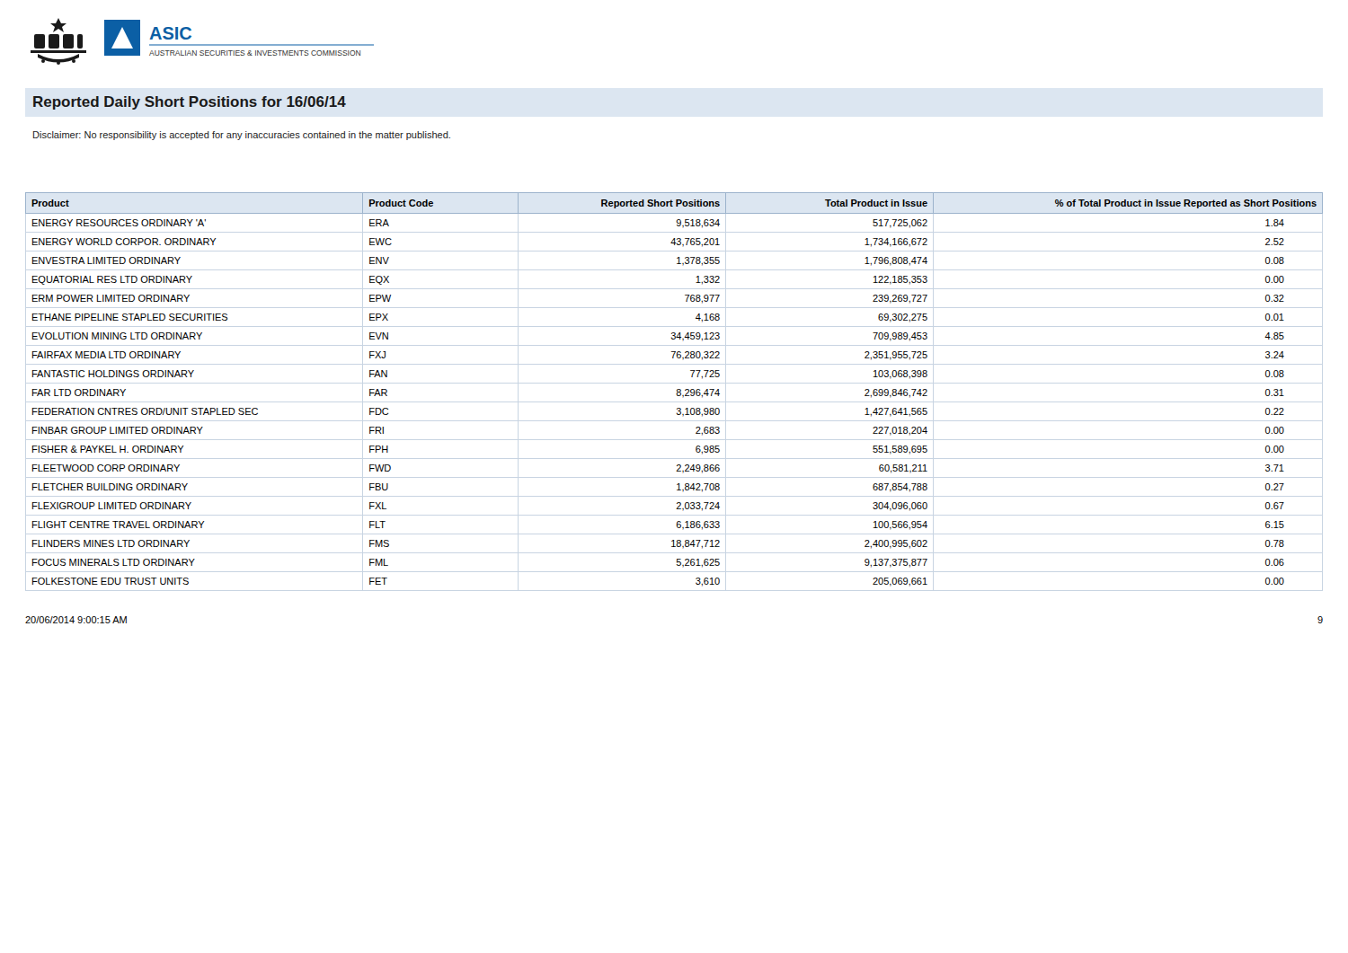ASIC AUSTRALIAN SECURITIES & INVESTMENTS COMMISSION
Reported Daily Short Positions for 16/06/14
Disclaimer: No responsibility is accepted for any inaccuracies contained in the matter published.
| Product | Product Code | Reported Short Positions | Total Product in Issue | % of Total Product in Issue Reported as Short Positions |
| --- | --- | --- | --- | --- |
| ENERGY RESOURCES ORDINARY 'A' | ERA | 9,518,634 | 517,725,062 | 1.84 |
| ENERGY WORLD CORPOR. ORDINARY | EWC | 43,765,201 | 1,734,166,672 | 2.52 |
| ENVESTRA LIMITED ORDINARY | ENV | 1,378,355 | 1,796,808,474 | 0.08 |
| EQUATORIAL RES LTD ORDINARY | EQX | 1,332 | 122,185,353 | 0.00 |
| ERM POWER LIMITED ORDINARY | EPW | 768,977 | 239,269,727 | 0.32 |
| ETHANE PIPELINE STAPLED SECURITIES | EPX | 4,168 | 69,302,275 | 0.01 |
| EVOLUTION MINING LTD ORDINARY | EVN | 34,459,123 | 709,989,453 | 4.85 |
| FAIRFAX MEDIA LTD ORDINARY | FXJ | 76,280,322 | 2,351,955,725 | 3.24 |
| FANTASTIC HOLDINGS ORDINARY | FAN | 77,725 | 103,068,398 | 0.08 |
| FAR LTD ORDINARY | FAR | 8,296,474 | 2,699,846,742 | 0.31 |
| FEDERATION CNTRES ORD/UNIT STAPLED SEC | FDC | 3,108,980 | 1,427,641,565 | 0.22 |
| FINBAR GROUP LIMITED ORDINARY | FRI | 2,683 | 227,018,204 | 0.00 |
| FISHER & PAYKEL H. ORDINARY | FPH | 6,985 | 551,589,695 | 0.00 |
| FLEETWOOD CORP ORDINARY | FWD | 2,249,866 | 60,581,211 | 3.71 |
| FLETCHER BUILDING ORDINARY | FBU | 1,842,708 | 687,854,788 | 0.27 |
| FLEXIGROUP LIMITED ORDINARY | FXL | 2,033,724 | 304,096,060 | 0.67 |
| FLIGHT CENTRE TRAVEL ORDINARY | FLT | 6,186,633 | 100,566,954 | 6.15 |
| FLINDERS MINES LTD ORDINARY | FMS | 18,847,712 | 2,400,995,602 | 0.78 |
| FOCUS MINERALS LTD ORDINARY | FML | 5,261,625 | 9,137,375,877 | 0.06 |
| FOLKESTONE EDU TRUST UNITS | FET | 3,610 | 205,069,661 | 0.00 |
20/06/2014 9:00:15 AM 9